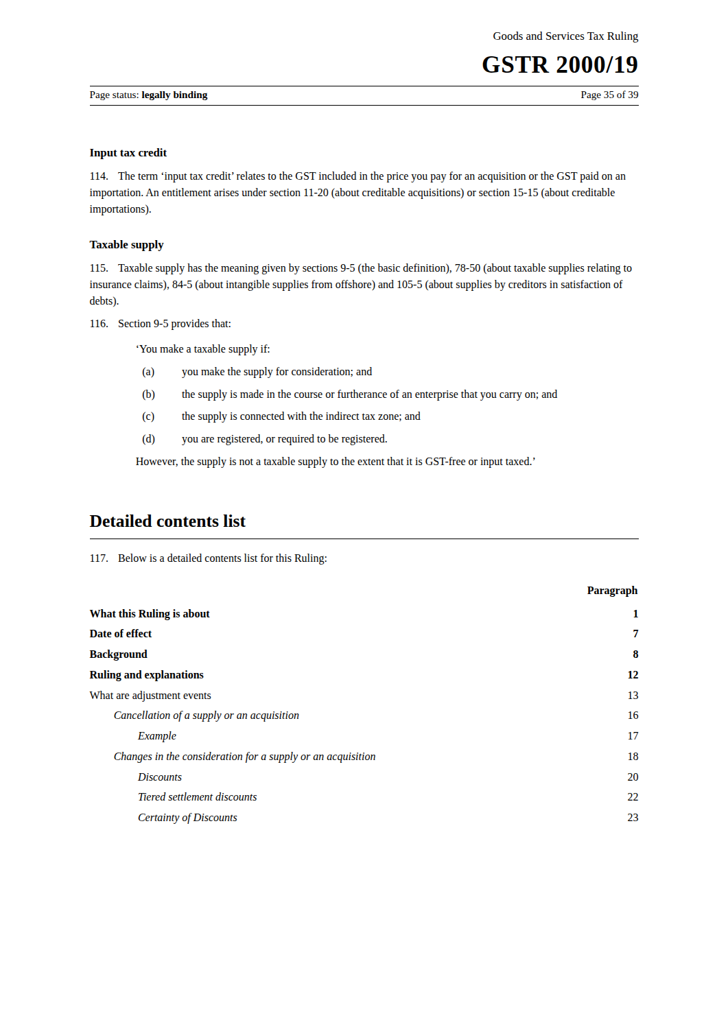Goods and Services Tax Ruling
GSTR 2000/19
Page status: legally binding Page 35 of 39
Input tax credit
114. The term ‘input tax credit’ relates to the GST included in the price you pay for an acquisition or the GST paid on an importation. An entitlement arises under section 11-20 (about creditable acquisitions) or section 15-15 (about creditable importations).
Taxable supply
115. Taxable supply has the meaning given by sections 9-5 (the basic definition), 78-50 (about taxable supplies relating to insurance claims), 84-5 (about intangible supplies from offshore) and 105-5 (about supplies by creditors in satisfaction of debts).
116. Section 9-5 provides that:
‘You make a taxable supply if:
(a) you make the supply for consideration; and
(b) the supply is made in the course or furtherance of an enterprise that you carry on; and
(c) the supply is connected with the indirect tax zone; and
(d) you are registered, or required to be registered.
However, the supply is not a taxable supply to the extent that it is GST-free or input taxed.’
Detailed contents list
117. Below is a detailed contents list for this Ruling:
| Paragraph |
| --- |
| What this Ruling is about | 1 |
| Date of effect | 7 |
| Background | 8 |
| Ruling and explanations | 12 |
| What are adjustment events | 13 |
| Cancellation of a supply or an acquisition | 16 |
| Example | 17 |
| Changes in the consideration for a supply or an acquisition | 18 |
| Discounts | 20 |
| Tiered settlement discounts | 22 |
| Certainty of Discounts | 23 |